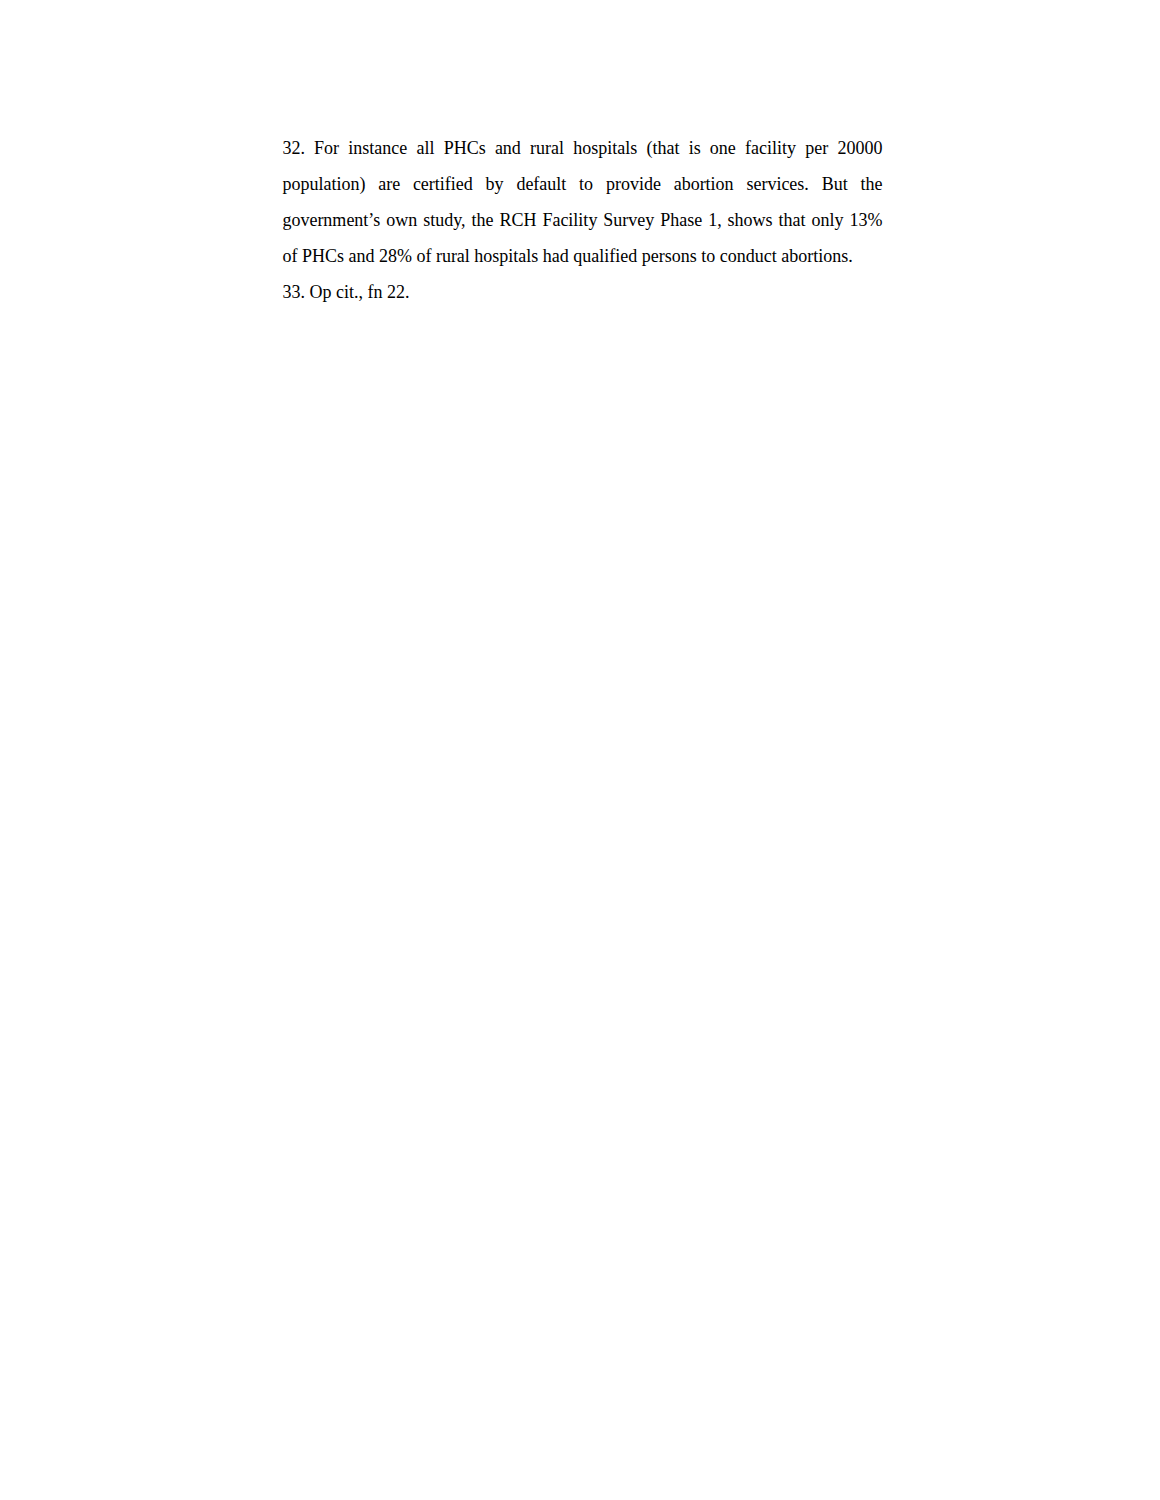32. For instance all PHCs and rural hospitals (that is one facility per 20000 population) are certified by default to provide abortion services. But the government’s own study, the RCH Facility Survey Phase 1, shows that only 13% of PHCs and 28% of rural hospitals had qualified persons to conduct abortions.
33. Op cit., fn 22.